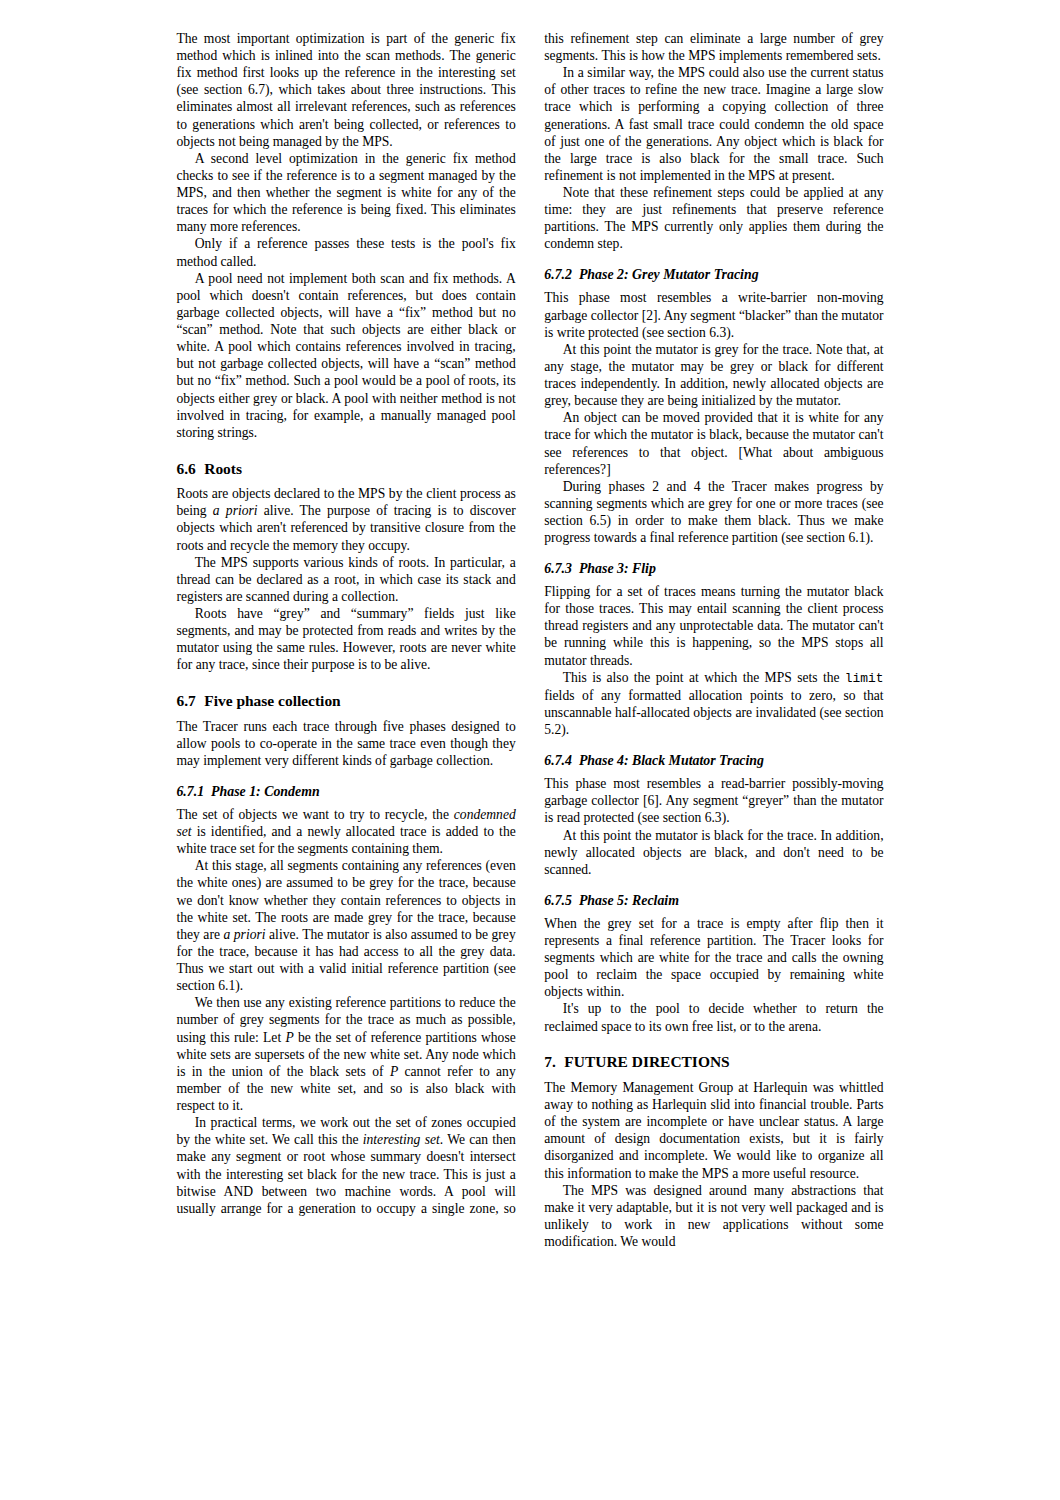The most important optimization is part of the generic fix method which is inlined into the scan methods. The generic fix method first looks up the reference in the interesting set (see section 6.7), which takes about three instructions. This eliminates almost all irrelevant references, such as references to generations which aren't being collected, or references to objects not being managed by the MPS.
A second level optimization in the generic fix method checks to see if the reference is to a segment managed by the MPS, and then whether the segment is white for any of the traces for which the reference is being fixed. This eliminates many more references.
Only if a reference passes these tests is the pool's fix method called.
A pool need not implement both scan and fix methods. A pool which doesn't contain references, but does contain garbage collected objects, will have a “fix” method but no “scan” method. Note that such objects are either black or white. A pool which contains references involved in tracing, but not garbage collected objects, will have a “scan” method but no “fix” method. Such a pool would be a pool of roots, its objects either grey or black. A pool with neither method is not involved in tracing, for example, a manually managed pool storing strings.
6.6 Roots
Roots are objects declared to the MPS by the client process as being a priori alive. The purpose of tracing is to discover objects which aren't referenced by transitive closure from the roots and recycle the memory they occupy.
The MPS supports various kinds of roots. In particular, a thread can be declared as a root, in which case its stack and registers are scanned during a collection.
Roots have “grey” and “summary” fields just like segments, and may be protected from reads and writes by the mutator using the same rules. However, roots are never white for any trace, since their purpose is to be alive.
6.7 Five phase collection
The Tracer runs each trace through five phases designed to allow pools to co-operate in the same trace even though they may implement very different kinds of garbage collection.
6.7.1 Phase 1: Condemn
The set of objects we want to try to recycle, the condemned set is identified, and a newly allocated trace is added to the white trace set for the segments containing them.
At this stage, all segments containing any references (even the white ones) are assumed to be grey for the trace, because we don't know whether they contain references to objects in the white set. The roots are made grey for the trace, because they are a priori alive. The mutator is also assumed to be grey for the trace, because it has had access to all the grey data. Thus we start out with a valid initial reference partition (see section 6.1).
We then use any existing reference partitions to reduce the number of grey segments for the trace as much as possible, using this rule: Let P be the set of reference partitions whose white sets are supersets of the new white set. Any node which is in the union of the black sets of P cannot refer to any member of the new white set, and so is also black with respect to it.
In practical terms, we work out the set of zones occupied by the white set. We call this the interesting set. We can then make any segment or root whose summary doesn't intersect with the interesting set black for the new trace. This is just a bitwise AND between two machine words. A pool will usually arrange for a generation to occupy a single zone, so this refinement step can eliminate a large number of grey segments. This is how the MPS implements remembered sets.
In a similar way, the MPS could also use the current status of other traces to refine the new trace. Imagine a large slow trace which is performing a copying collection of three generations. A fast small trace could condemn the old space of just one of the generations. Any object which is black for the large trace is also black for the small trace. Such refinement is not implemented in the MPS at present.
Note that these refinement steps could be applied at any time: they are just refinements that preserve reference partitions. The MPS currently only applies them during the condemn step.
6.7.2 Phase 2: Grey Mutator Tracing
This phase most resembles a write-barrier non-moving garbage collector [2]. Any segment “blacker” than the mutator is write protected (see section 6.3).
At this point the mutator is grey for the trace. Note that, at any stage, the mutator may be grey or black for different traces independently. In addition, newly allocated objects are grey, because they are being initialized by the mutator.
An object can be moved provided that it is white for any trace for which the mutator is black, because the mutator can't see references to that object. [What about ambiguous references?]
During phases 2 and 4 the Tracer makes progress by scanning segments which are grey for one or more traces (see section 6.5) in order to make them black. Thus we make progress towards a final reference partition (see section 6.1).
6.7.3 Phase 3: Flip
Flipping for a set of traces means turning the mutator black for those traces. This may entail scanning the client process thread registers and any unprotectable data. The mutator can't be running while this is happening, so the MPS stops all mutator threads.
This is also the point at which the MPS sets the limit fields of any formatted allocation points to zero, so that unscannable half-allocated objects are invalidated (see section 5.2).
6.7.4 Phase 4: Black Mutator Tracing
This phase most resembles a read-barrier possibly-moving garbage collector [6]. Any segment “greyer” than the mutator is read protected (see section 6.3).
At this point the mutator is black for the trace. In addition, newly allocated objects are black, and don't need to be scanned.
6.7.5 Phase 5: Reclaim
When the grey set for a trace is empty after flip then it represents a final reference partition. The Tracer looks for segments which are white for the trace and calls the owning pool to reclaim the space occupied by remaining white objects within.
It's up to the pool to decide whether to return the reclaimed space to its own free list, or to the arena.
7. FUTURE DIRECTIONS
The Memory Management Group at Harlequin was whittled away to nothing as Harlequin slid into financial trouble. Parts of the system are incomplete or have unclear status. A large amount of design documentation exists, but it is fairly disorganized and incomplete. We would like to organize all this information to make the MPS a more useful resource.
The MPS was designed around many abstractions that make it very adaptable, but it is not very well packaged and is unlikely to work in new applications without some modification. We would